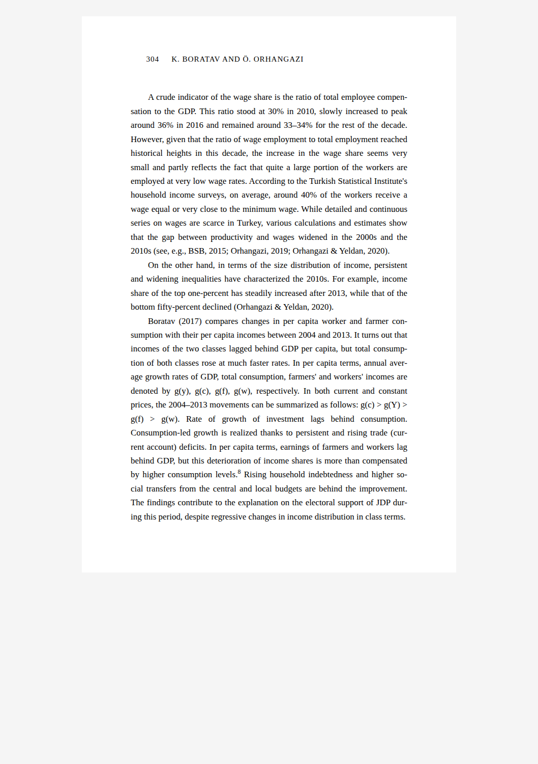304 K. BORATAV AND Ö. ORHANGAZI
A crude indicator of the wage share is the ratio of total employee compensation to the GDP. This ratio stood at 30% in 2010, slowly increased to peak around 36% in 2016 and remained around 33–34% for the rest of the decade. However, given that the ratio of wage employment to total employment reached historical heights in this decade, the increase in the wage share seems very small and partly reflects the fact that quite a large portion of the workers are employed at very low wage rates. According to the Turkish Statistical Institute's household income surveys, on average, around 40% of the workers receive a wage equal or very close to the minimum wage. While detailed and continuous series on wages are scarce in Turkey, various calculations and estimates show that the gap between productivity and wages widened in the 2000s and the 2010s (see, e.g., BSB, 2015; Orhangazi, 2019; Orhangazi & Yeldan, 2020).
On the other hand, in terms of the size distribution of income, persistent and widening inequalities have characterized the 2010s. For example, income share of the top one-percent has steadily increased after 2013, while that of the bottom fifty-percent declined (Orhangazi & Yeldan, 2020).
Boratav (2017) compares changes in per capita worker and farmer consumption with their per capita incomes between 2004 and 2013. It turns out that incomes of the two classes lagged behind GDP per capita, but total consumption of both classes rose at much faster rates. In per capita terms, annual average growth rates of GDP, total consumption, farmers' and workers' incomes are denoted by g(y), g(c), g(f), g(w), respectively. In both current and constant prices, the 2004–2013 movements can be summarized as follows: g(c) > g(Y) > g(f) > g(w). Rate of growth of investment lags behind consumption. Consumption-led growth is realized thanks to persistent and rising trade (current account) deficits. In per capita terms, earnings of farmers and workers lag behind GDP, but this deterioration of income shares is more than compensated by higher consumption levels.8 Rising household indebtedness and higher social transfers from the central and local budgets are behind the improvement. The findings contribute to the explanation on the electoral support of JDP during this period, despite regressive changes in income distribution in class terms.